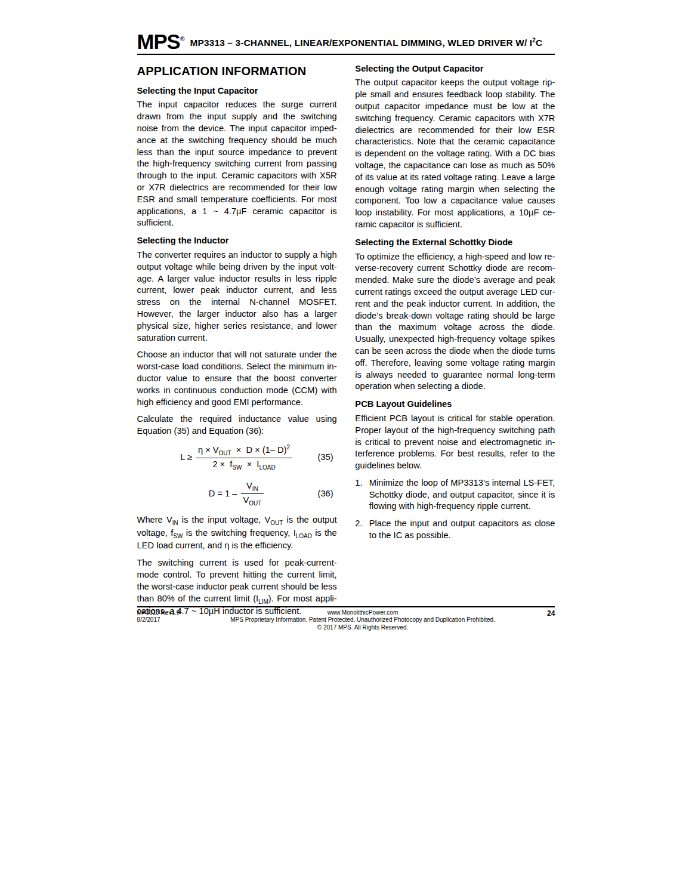MPS®
MP3313 – 3-CHANNEL, LINEAR/EXPONENTIAL DIMMING, WLED DRIVER W/ I2C
APPLICATION INFORMATION
Selecting the Input Capacitor
The input capacitor reduces the surge current drawn from the input supply and the switching noise from the device. The input capacitor impedance at the switching frequency should be much less than the input source impedance to prevent the high-frequency switching current from passing through to the input. Ceramic capacitors with X5R or X7R dielectrics are recommended for their low ESR and small temperature coefficients. For most applications, a 1 ~ 4.7µF ceramic capacitor is sufficient.
Selecting the Inductor
The converter requires an inductor to supply a high output voltage while being driven by the input voltage. A larger value inductor results in less ripple current, lower peak inductor current, and less stress on the internal N-channel MOSFET. However, the larger inductor also has a larger physical size, higher series resistance, and lower saturation current.
Choose an inductor that will not saturate under the worst-case load conditions. Select the minimum inductor value to ensure that the boost converter works in continuous conduction mode (CCM) with high efficiency and good EMI performance.
Calculate the required inductance value using Equation (35) and Equation (36):
L ≥ η × VOUT × D × (1– D)2 2 × fSW × ILOAD
(35)
D = 1 – VIN VOUT
(36)
Where VIN is the input voltage, VOUT is the output voltage, fSW is the switching frequency, ILOAD is the LED load current, and η is the efficiency.
The switching current is used for peak-current-mode control. To prevent hitting the current limit, the worst-case inductor peak current should be less than 80% of the current limit (ILIM). For most applications, a 4.7 ~ 10µH inductor is sufficient.
Selecting the Output Capacitor
The output capacitor keeps the output voltage ripple small and ensures feedback loop stability. The output capacitor impedance must be low at the switching frequency. Ceramic capacitors with X7R dielectrics are recommended for their low ESR characteristics. Note that the ceramic capacitance is dependent on the voltage rating. With a DC bias voltage, the capacitance can lose as much as 50% of its value at its rated voltage rating. Leave a large enough voltage rating margin when selecting the component. Too low a capacitance value causes loop instability. For most applications, a 10µF ceramic capacitor is sufficient.
Selecting the External Schottky Diode
To optimize the efficiency, a high-speed and low reverse-recovery current Schottky diode are recommended. Make sure the diode’s average and peak current ratings exceed the output average LED current and the peak inductor current. In addition, the diode’s break-down voltage rating should be large than the maximum voltage across the diode. Usually, unexpected high-frequency voltage spikes can be seen across the diode when the diode turns off. Therefore, leaving some voltage rating margin is always needed to guarantee normal long-term operation when selecting a diode.
PCB Layout Guidelines
Efficient PCB layout is critical for stable operation. Proper layout of the high-frequency switching path is critical to prevent noise and electromagnetic interference problems. For best results, refer to the guidelines below.
Minimize the loop of MP3313’s internal LS-FET, Schottky diode, and output capacitor, since it is flowing with high-frequency ripple current.
Place the input and output capacitors as close to the IC as possible.
| MP3313 Rev1.0 8/2/2017 | www.MonolithicPower.com MPS Proprietary Information. Patent Protected. Unauthorized Photocopy and Duplication Prohibited. © 2017 MPS. All Rights Reserved. | 24 |